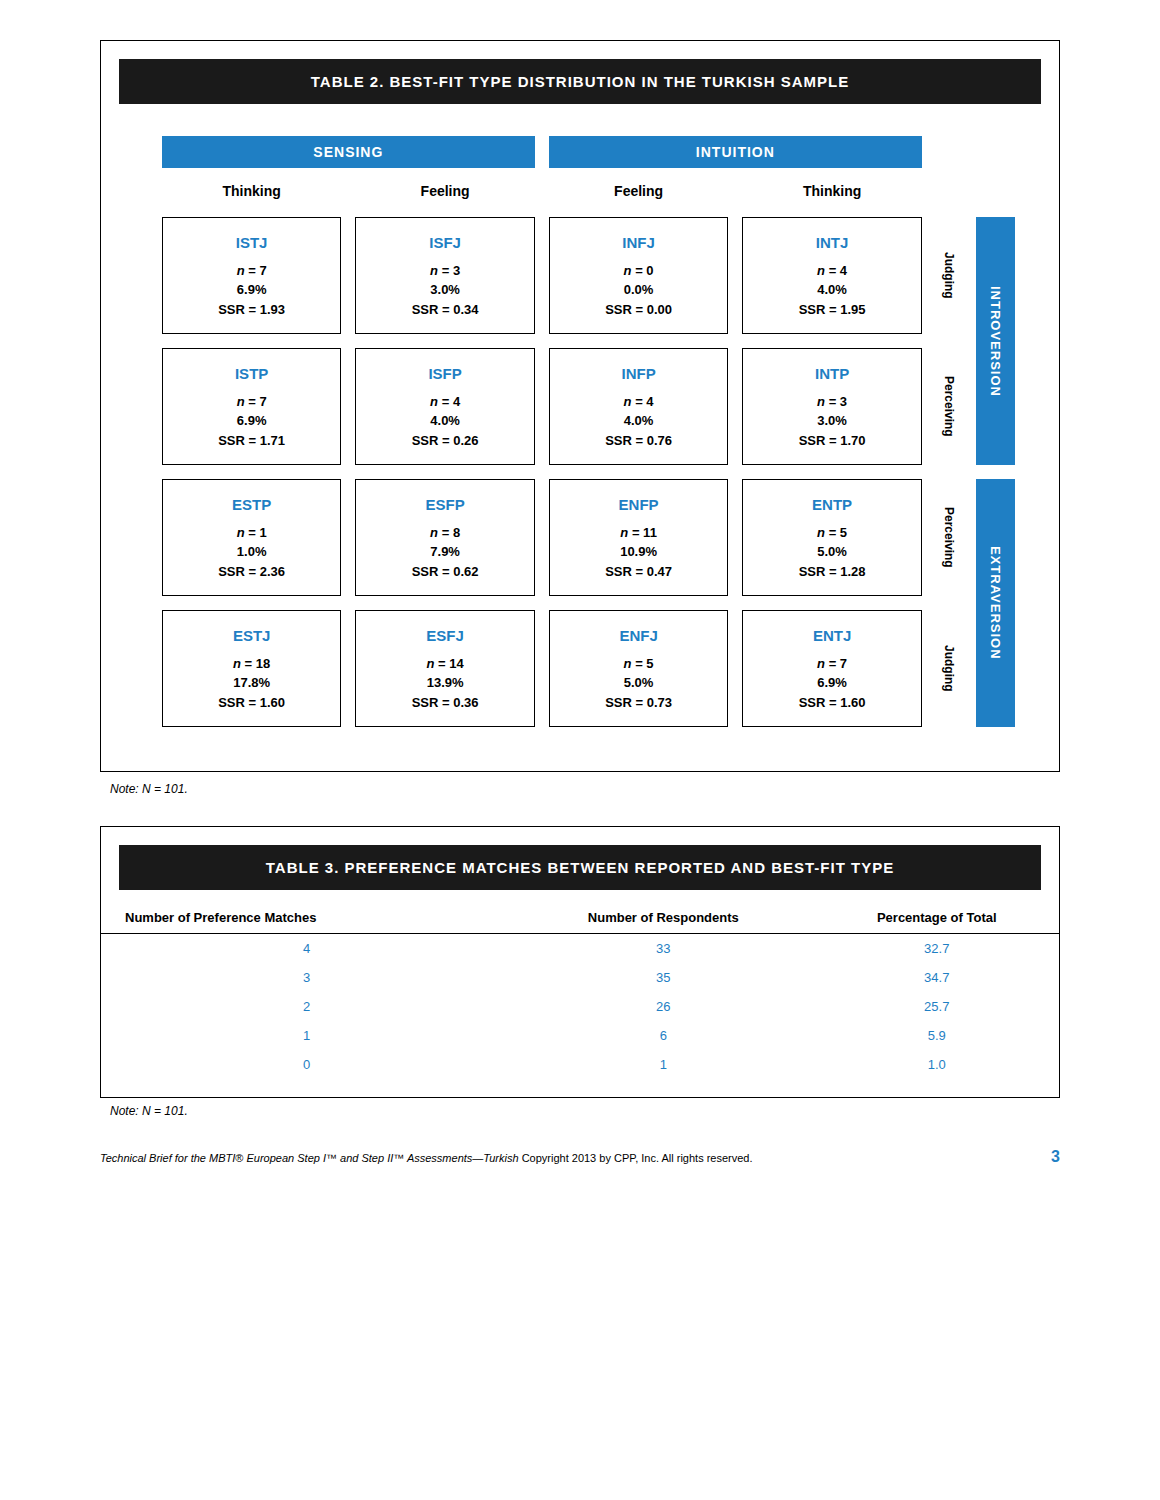TABLE 2. BEST-FIT TYPE DISTRIBUTION IN THE TURKISH SAMPLE
| | SENSING | INTUITION | | |
| | Thinking | Feeling | Feeling | Thinking | | |
| | ISTJ n = 7 6.9% SSR = 1.93 | ISFJ n = 3 3.0% SSR = 0.34 | INFJ n = 0 0.0% SSR = 0.00 | INTJ n = 4 4.0% SSR = 1.95 | Judging | INTROVERSION |
| | ISTP n = 7 6.9% SSR = 1.71 | ISFP n = 4 4.0% SSR = 0.26 | INFP n = 4 4.0% SSR = 0.76 | INTP n = 3 3.0% SSR = 1.70 | Perceiving |
| | ESTP n = 1 1.0% SSR = 2.36 | ESFP n = 8 7.9% SSR = 0.62 | ENFP n = 11 10.9% SSR = 0.47 | ENTP n = 5 5.0% SSR = 1.28 | Perceiving | EXTRAVERSION |
| | ESTJ n = 18 17.8% SSR = 1.60 | ESFJ n = 14 13.9% SSR = 0.36 | ENFJ n = 5 5.0% SSR = 0.73 | ENTJ n = 7 6.9% SSR = 1.60 | Judging |
Note: N = 101.
TABLE 3. PREFERENCE MATCHES BETWEEN REPORTED AND BEST-FIT TYPE
| Number of Preference Matches | Number of Respondents | Percentage of Total |
| --- | --- | --- |
| 4 | 33 | 32.7 |
| 3 | 35 | 34.7 |
| 2 | 26 | 25.7 |
| 1 | 6 | 5.9 |
| 0 | 1 | 1.0 |
Note: N = 101.
Technical Brief for the MBTI® European Step I™ and Step II™ Assessments—Turkish Copyright 2013 by CPP, Inc. All rights reserved.
3